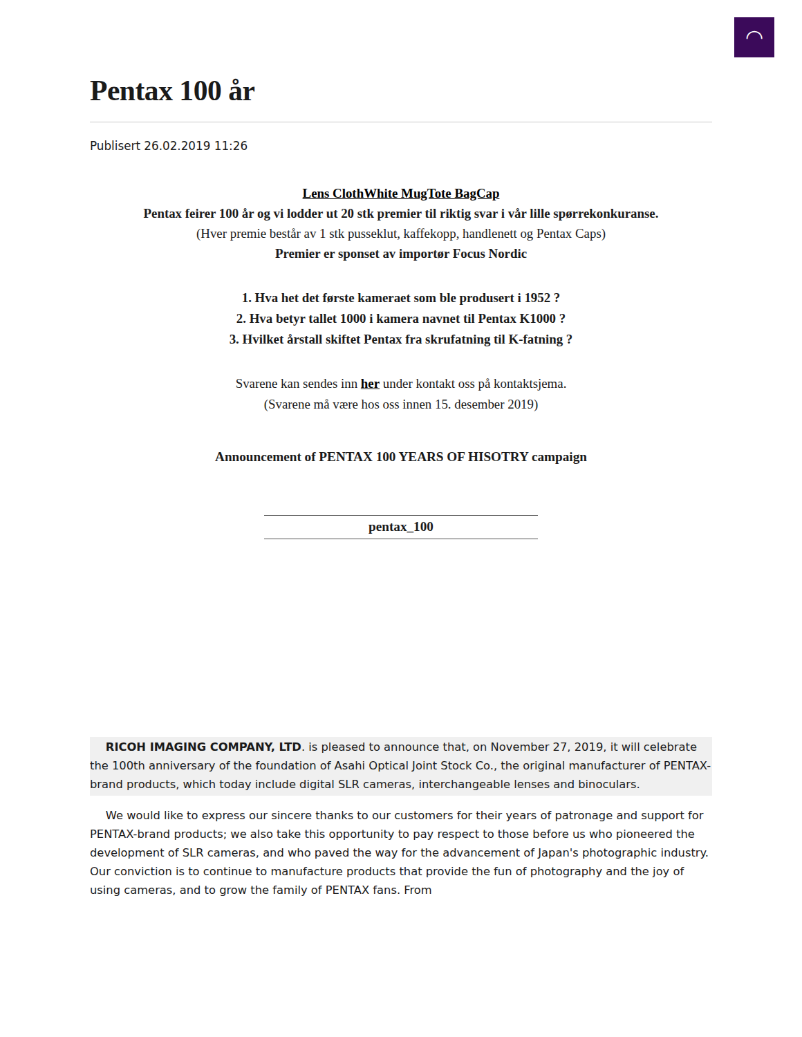◠
Pentax 100 år
Publisert 26.02.2019 11:26
Lens ClothWhite MugTote BagCap
Pentax feirer 100 år og vi lodder ut 20 stk premier til riktig svar i vår lille spørrekonkuranse.
(Hver premie består av 1 stk pusseklut, kaffekopp, handlenett og Pentax Caps)
Premier er sponset av importør Focus Nordic
1. Hva het det første kameraet som ble produsert i 1952 ?
2. Hva betyr tallet 1000 i kamera navnet til Pentax K1000 ?
3. Hvilket årstall skiftet Pentax fra skrufatning til K-fatning ?
Svarene kan sendes inn her under kontakt oss på kontaktsjema.
(Svarene må være hos oss innen 15. desember 2019)
Announcement of PENTAX 100 YEARS OF HISOTRY campaign
pentax_100
RICOH IMAGING COMPANY, LTD. is pleased to announce that, on November 27, 2019, it will celebrate the 100th anniversary of the foundation of Asahi Optical Joint Stock Co., the original manufacturer of PENTAX-brand products, which today include digital SLR cameras, interchangeable lenses and binoculars.
We would like to express our sincere thanks to our customers for their years of patronage and support for PENTAX-brand products; we also take this opportunity to pay respect to those before us who pioneered the development of SLR cameras, and who paved the way for the advancement of Japan's photographic industry. Our conviction is to continue to manufacture products that provide the fun of photography and the joy of using cameras, and to grow the family of PENTAX fans. From